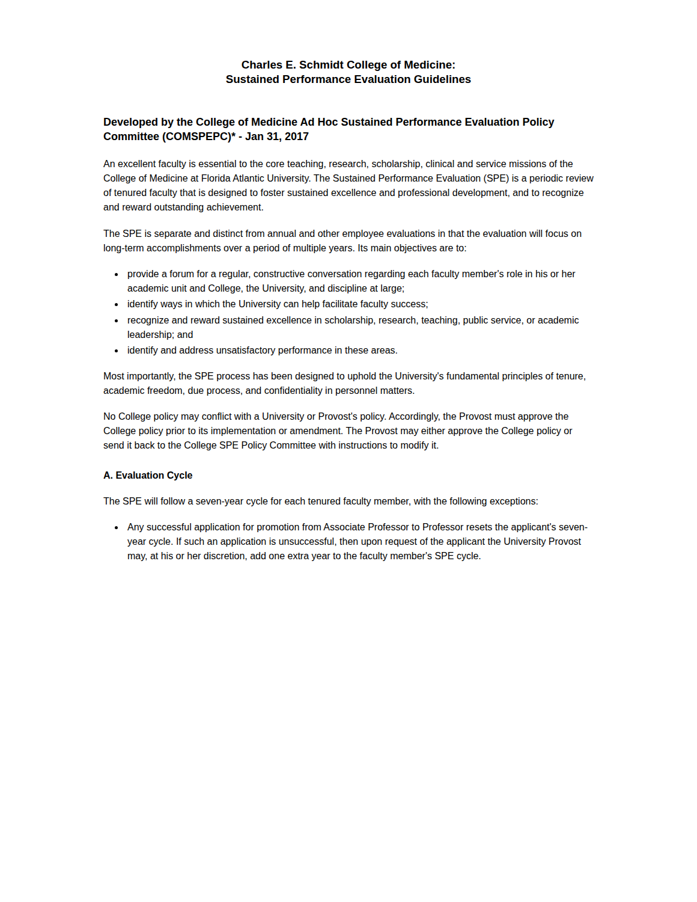Charles E. Schmidt College of Medicine:
Sustained Performance Evaluation Guidelines
Developed by the College of Medicine Ad Hoc Sustained Performance Evaluation Policy Committee (COMSPEPC)* - Jan 31, 2017
An excellent faculty is essential to the core teaching, research, scholarship, clinical and service missions of the College of Medicine at Florida Atlantic University. The Sustained Performance Evaluation (SPE) is a periodic review of tenured faculty that is designed to foster sustained excellence and professional development, and to recognize and reward outstanding achievement.
The SPE is separate and distinct from annual and other employee evaluations in that the evaluation will focus on long-term accomplishments over a period of multiple years. Its main objectives are to:
provide a forum for a regular, constructive conversation regarding each faculty member's role in his or her academic unit and College, the University, and discipline at large;
identify ways in which the University can help facilitate faculty success;
recognize and reward sustained excellence in scholarship, research, teaching, public service, or academic leadership; and
identify and address unsatisfactory performance in these areas.
Most importantly, the SPE process has been designed to uphold the University's fundamental principles of tenure, academic freedom, due process, and confidentiality in personnel matters.
No College policy may conflict with a University or Provost's policy. Accordingly, the Provost must approve the College policy prior to its implementation or amendment. The Provost may either approve the College policy or send it back to the College SPE Policy Committee with instructions to modify it.
A. Evaluation Cycle
The SPE will follow a seven-year cycle for each tenured faculty member, with the following exceptions:
Any successful application for promotion from Associate Professor to Professor resets the applicant's seven-year cycle. If such an application is unsuccessful, then upon request of the applicant the University Provost may, at his or her discretion, add one extra year to the faculty member's SPE cycle.